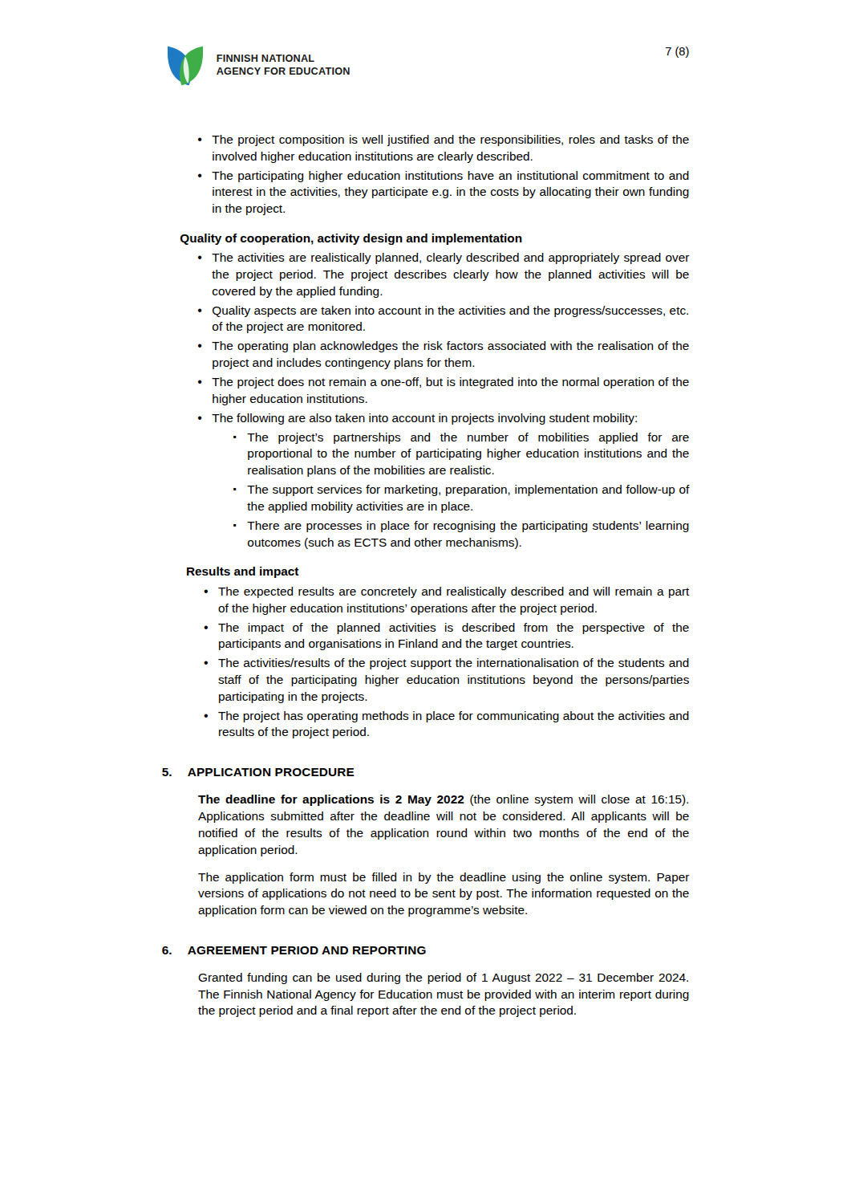Finnish National
Agency for Education
7 (8)
The project composition is well justified and the responsibilities, roles and tasks of the involved higher education institutions are clearly described.
The participating higher education institutions have an institutional commitment to and interest in the activities, they participate e.g. in the costs by allocating their own funding in the project.
Quality of cooperation, activity design and implementation
The activities are realistically planned, clearly described and appropriately spread over the project period. The project describes clearly how the planned activities will be covered by the applied funding.
Quality aspects are taken into account in the activities and the progress/successes, etc. of the project are monitored.
The operating plan acknowledges the risk factors associated with the realisation of the project and includes contingency plans for them.
The project does not remain a one-off, but is integrated into the normal operation of the higher education institutions.
The following are also taken into account in projects involving student mobility:
The project’s partnerships and the number of mobilities applied for are proportional to the number of participating higher education institutions and the realisation plans of the mobilities are realistic.
The support services for marketing, preparation, implementation and follow-up of the applied mobility activities are in place.
There are processes in place for recognising the participating students’ learning outcomes (such as ECTS and other mechanisms).
Results and impact
The expected results are concretely and realistically described and will remain a part of the higher education institutions’ operations after the project period.
The impact of the planned activities is described from the perspective of the participants and organisations in Finland and the target countries.
The activities/results of the project support the internationalisation of the students and staff of the participating higher education institutions beyond the persons/parties participating in the projects.
The project has operating methods in place for communicating about the activities and results of the project period.
5. Application procedure
The deadline for applications is 2 May 2022 (the online system will close at 16:15). Applications submitted after the deadline will not be considered. All applicants will be notified of the results of the application round within two months of the end of the application period.
The application form must be filled in by the deadline using the online system. Paper versions of applications do not need to be sent by post. The information requested on the application form can be viewed on the programme’s website.
6. Agreement period and reporting
Granted funding can be used during the period of 1 August 2022 – 31 December 2024. The Finnish National Agency for Education must be provided with an interim report during the project period and a final report after the end of the project period.